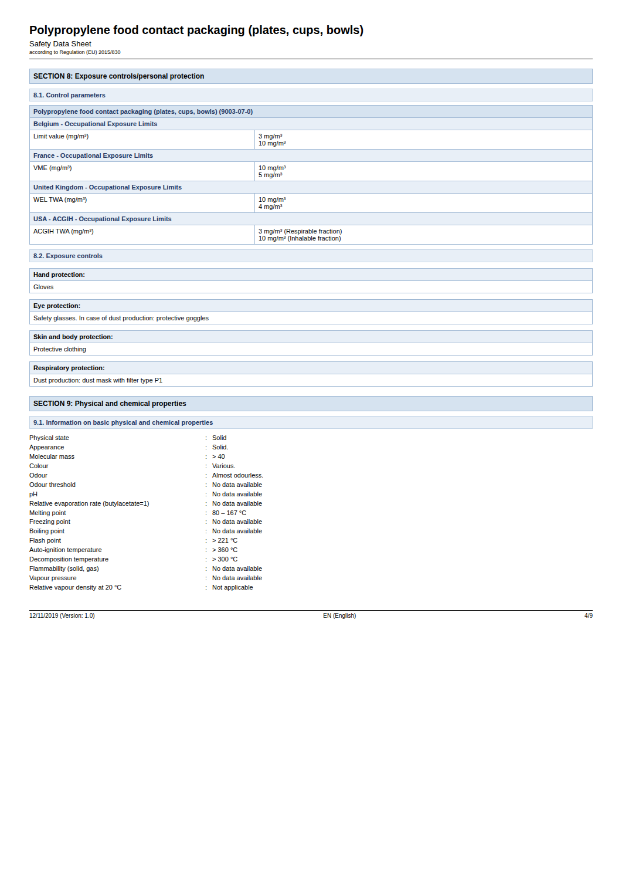Polypropylene food contact packaging (plates, cups, bowls)
Safety Data Sheet
according to Regulation (EU) 2015/830
SECTION 8: Exposure controls/personal protection
8.1. Control parameters
| Polypropylene food contact packaging (plates, cups, bowls) (9003-07-0) |
| Belgium - Occupational Exposure Limits |
| Limit value (mg/m³) | 3 mg/m³ 10 mg/m³ |
| France - Occupational Exposure Limits |
| VME (mg/m³) | 10 mg/m³ 5 mg/m³ |
| United Kingdom - Occupational Exposure Limits |
| WEL TWA (mg/m³) | 10 mg/m³ 4 mg/m³ |
| USA - ACGIH - Occupational Exposure Limits |
| ACGIH TWA (mg/m³) | 3 mg/m³ (Respirable fraction) 10 mg/m³ (Inhalable fraction) |
8.2. Exposure controls
Hand protection:
Gloves
Eye protection:
Safety glasses. In case of dust production: protective goggles
Skin and body protection:
Protective clothing
Respiratory protection:
Dust production: dust mask with filter type P1
SECTION 9: Physical and chemical properties
9.1. Information on basic physical and chemical properties
Physical state
:
Solid
Appearance
:
Solid.
Molecular mass
:
> 40
Colour
:
Various.
Odour
:
Almost odourless.
Odour threshold
:
No data available
pH
:
No data available
Relative evaporation rate (butylacetate=1)
:
No data available
Melting point
:
80 – 167 °C
Freezing point
:
No data available
Boiling point
:
No data available
Flash point
:
> 221 °C
Auto-ignition temperature
:
> 360 °C
Decomposition temperature
:
> 300 °C
Flammability (solid, gas)
:
No data available
Vapour pressure
:
No data available
Relative vapour density at 20 °C
:
Not applicable
12/11/2019 (Version: 1.0)
EN (English)
4/9